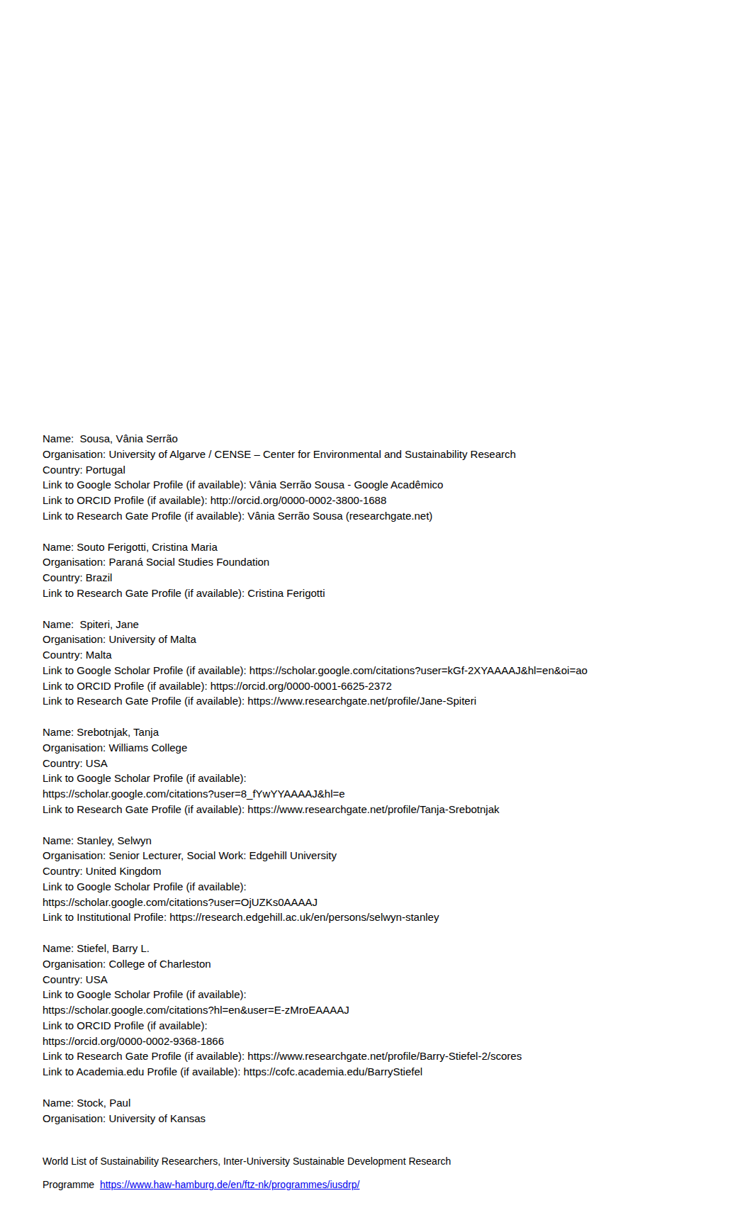Name: Sousa, Vânia Serrão
Organisation: University of Algarve / CENSE – Center for Environmental and Sustainability Research
Country: Portugal
Link to Google Scholar Profile (if available): Vânia Serrão Sousa - Google Acadêmico
Link to ORCID Profile (if available): http://orcid.org/0000-0002-3800-1688
Link to Research Gate Profile (if available): Vânia Serrão Sousa (researchgate.net)
Name: Souto Ferigotti, Cristina Maria
Organisation: Paraná Social Studies Foundation
Country: Brazil
Link to Research Gate Profile (if available): Cristina Ferigotti
Name: Spiteri, Jane
Organisation: University of Malta
Country: Malta
Link to Google Scholar Profile (if available): https://scholar.google.com/citations?user=kGf-2XYAAAAJ&hl=en&oi=ao
Link to ORCID Profile (if available): https://orcid.org/0000-0001-6625-2372
Link to Research Gate Profile (if available): https://www.researchgate.net/profile/Jane-Spiteri
Name: Srebotnjak, Tanja
Organisation: Williams College
Country: USA
Link to Google Scholar Profile (if available):
https://scholar.google.com/citations?user=8_fYwYYAAAAJ&hl=e
Link to Research Gate Profile (if available): https://www.researchgate.net/profile/Tanja-Srebotnjak
Name: Stanley, Selwyn
Organisation: Senior Lecturer, Social Work: Edgehill University
Country: United Kingdom
Link to Google Scholar Profile (if available):
https://scholar.google.com/citations?user=OjUZKs0AAAAJ
Link to Institutional Profile: https://research.edgehill.ac.uk/en/persons/selwyn-stanley
Name: Stiefel, Barry L.
Organisation: College of Charleston
Country: USA
Link to Google Scholar Profile (if available):
https://scholar.google.com/citations?hl=en&user=E-zMroEAAAAJ
Link to ORCID Profile (if available):
https://orcid.org/0000-0002-9368-1866
Link to Research Gate Profile (if available): https://www.researchgate.net/profile/Barry-Stiefel-2/scores
Link to Academia.edu Profile (if available): https://cofc.academia.edu/BarryStiefel
Name: Stock, Paul
Organisation: University of Kansas
World List of Sustainability Researchers, Inter-University Sustainable Development Research
Programme https://www.haw-hamburg.de/en/ftz-nk/programmes/iusdrp/